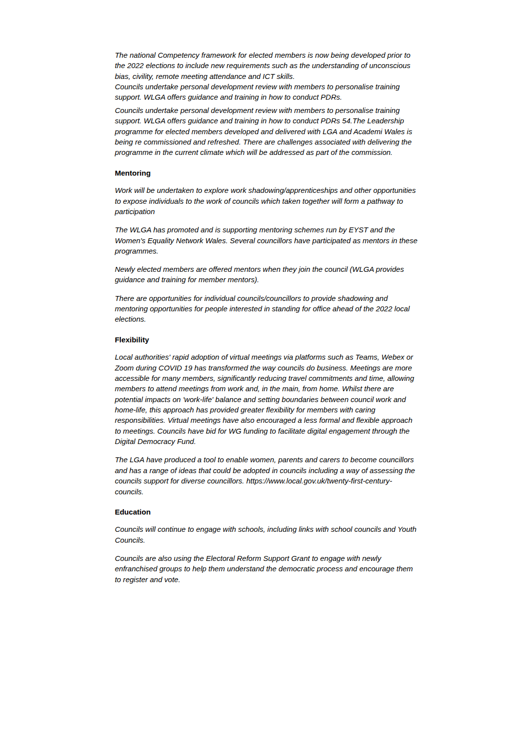The national Competency framework for elected members is now being developed prior to the 2022 elections to include new requirements such as the understanding of unconscious bias, civility, remote meeting attendance and ICT skills.
Councils undertake personal development review with members to personalise training support. WLGA offers guidance and training in how to conduct PDRs.
Councils undertake personal development review with members to personalise training support. WLGA offers guidance and training in how to conduct PDRs 54.The Leadership programme for elected members developed and delivered with LGA and Academi Wales is being re commissioned and refreshed. There are challenges associated with delivering the programme in the current climate which will be addressed as part of the commission.
Mentoring
Work will be undertaken to explore work shadowing/apprenticeships and other opportunities to expose individuals to the work of councils which taken together will form a pathway to participation
The WLGA has promoted and is supporting mentoring schemes run by EYST and the Women's Equality Network Wales. Several councillors have participated as mentors in these programmes.
Newly elected members are offered mentors when they join the council (WLGA provides guidance and training for member mentors).
There are opportunities for individual councils/councillors to provide shadowing and mentoring opportunities for people interested in standing for office ahead of the 2022 local elections.
Flexibility
Local authorities' rapid adoption of virtual meetings via platforms such as Teams, Webex or Zoom during COVID 19 has transformed the way councils do business. Meetings are more accessible for many members, significantly reducing travel commitments and time, allowing members to attend meetings from work and, in the main, from home. Whilst there are potential impacts on 'work-life' balance and setting boundaries between council work and home-life, this approach has provided greater flexibility for members with caring responsibilities. Virtual meetings have also encouraged a less formal and flexible approach to meetings. Councils have bid for WG funding to facilitate digital engagement through the Digital Democracy Fund.
The LGA have produced a tool to enable women, parents and carers to become councillors and has a range of ideas that could be adopted in councils including a way of assessing the councils support for diverse councillors. https://www.local.gov.uk/twenty-first-century-councils.
Education
Councils will continue to engage with schools, including links with school councils and Youth Councils.
Councils are also using the Electoral Reform Support Grant to engage with newly enfranchised groups to help them understand the democratic process and encourage them to register and vote.